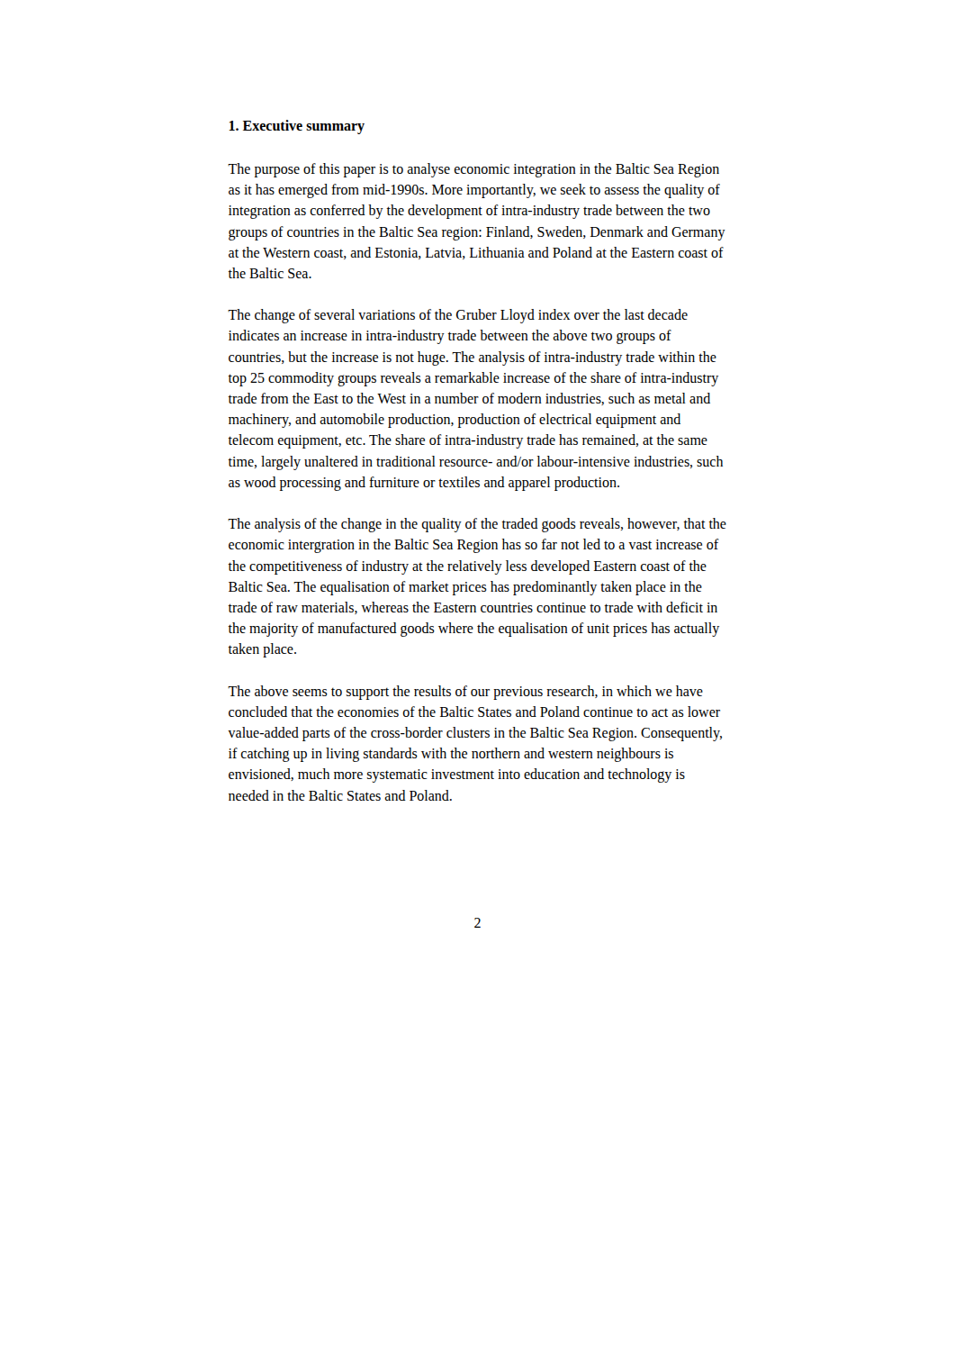1. Executive summary
The purpose of this paper is to analyse economic integration in the Baltic Sea Region as it has emerged from mid-1990s. More importantly, we seek to assess the quality of integration as conferred by the development of intra-industry trade between the two groups of countries in the Baltic Sea region: Finland, Sweden, Denmark and Germany at the Western coast, and Estonia, Latvia, Lithuania and Poland at the Eastern coast of the Baltic Sea.
The change of several variations of the Gruber Lloyd index over the last decade indicates an increase in intra-industry trade between the above two groups of countries, but the increase is not huge. The analysis of intra-industry trade within the top 25 commodity groups reveals a remarkable increase of the share of intra-industry trade from the East to the West in a number of modern industries, such as metal and machinery, and automobile production, production of electrical equipment and telecom equipment, etc. The share of intra-industry trade has remained, at the same time, largely unaltered in traditional resource- and/or labour-intensive industries, such as wood processing and furniture or textiles and apparel production.
The analysis of the change in the quality of the traded goods reveals, however, that the economic intergration in the Baltic Sea Region has so far not led to a vast increase of the competitiveness of industry at the relatively less developed Eastern coast of the Baltic Sea. The equalisation of market prices has predominantly taken place in the trade of raw materials, whereas the Eastern countries continue to trade with deficit in the majority of manufactured goods where the equalisation of unit prices has actually taken place.
The above seems to support the results of our previous research, in which we have concluded that the economies of the Baltic States and Poland continue to act as lower value-added parts of the cross-border clusters in the Baltic Sea Region. Consequently, if catching up in living standards with the northern and western neighbours is envisioned, much more systematic investment into education and technology is needed in the Baltic States and Poland.
2